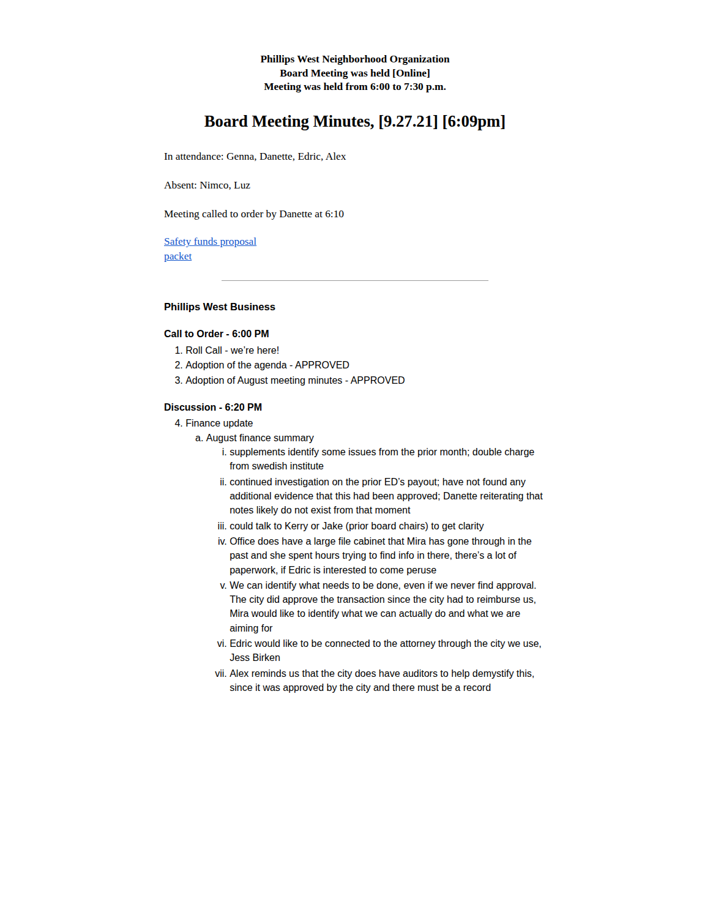Phillips West Neighborhood Organization
Board Meeting was held [Online]
Meeting was held from 6:00 to 7:30 p.m.
Board Meeting Minutes, [9.27.21] [6:09pm]
In attendance: Genna, Danette, Edric, Alex
Absent: Nimco, Luz
Meeting called to order by Danette at 6:10
Safety funds proposal
packet
Phillips West Business
Call to Order - 6:00 PM
Roll Call - we’re here!
Adoption of the agenda - APPROVED
Adoption of August meeting minutes - APPROVED
Discussion - 6:20 PM
Finance update
August finance summary
supplements identify some issues from the prior month; double charge from swedish institute
continued investigation on the prior ED’s payout; have not found any additional evidence that this had been approved; Danette reiterating that notes likely do not exist from that moment
could talk to Kerry or Jake (prior board chairs) to get clarity
Office does have a large file cabinet that Mira has gone through in the past and she spent hours trying to find info in there, there’s a lot of paperwork, if Edric is interested to come peruse
We can identify what needs to be done, even if we never find approval. The city did approve the transaction since the city had to reimburse us, Mira would like to identify what we can actually do and what we are aiming for
Edric would like to be connected to the attorney through the city we use, Jess Birken
Alex reminds us that the city does have auditors to help demystify this, since it was approved by the city and there must be a record